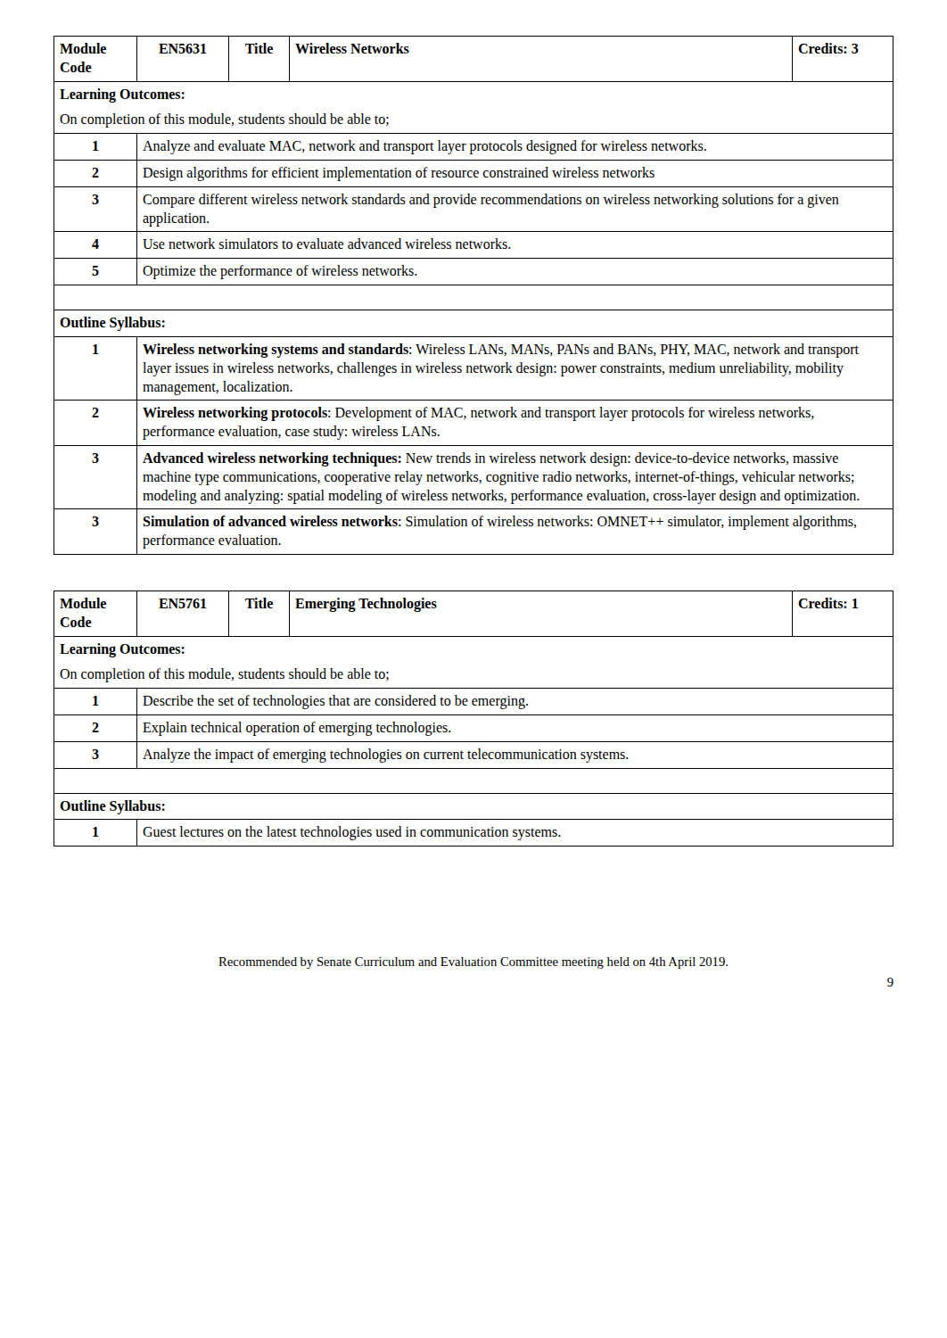| Module Code | EN5631 | Title | Wireless Networks | Credits: 3 |
| Learning Outcomes: |
| On completion of this module, students should be able to; |
| 1 | Analyze and evaluate MAC, network and transport layer protocols designed for wireless networks. |
| 2 | Design algorithms for efficient implementation of resource constrained wireless networks |
| 3 | Compare different wireless network standards and provide recommendations on wireless networking solutions for a given application. |
| 4 | Use network simulators to evaluate advanced wireless networks. |
| 5 | Optimize the performance of wireless networks. |
| Outline Syllabus: |
| 1 | Wireless networking systems and standards : Wireless LANs, MANs, PANs and BANs, PHY, MAC, network and transport layer issues in wireless networks, challenges in wireless network design: power constraints, medium unreliability, mobility management, localization. |
| 2 | Wireless networking protocols : Development of MAC, network and transport layer protocols for wireless networks, performance evaluation, case study: wireless LANs. |
| 3 | Advanced wireless networking techniques: New trends in wireless network design: device-to-device networks, massive machine type communications, cooperative relay networks, cognitive radio networks, internet-of-things, vehicular networks; modeling and analyzing: spatial modeling of wireless networks, performance evaluation, cross-layer design and optimization. |
| 3 | Simulation of advanced wireless networks : Simulation of wireless networks: OMNET++ simulator, implement algorithms, performance evaluation. |
| Module Code | EN5761 | Title | Emerging Technologies | Credits: 1 |
| Learning Outcomes: |
| On completion of this module, students should be able to; |
| 1 | Describe the set of technologies that are considered to be emerging. |
| 2 | Explain technical operation of emerging technologies. |
| 3 | Analyze the impact of emerging technologies on current telecommunication systems. |
| Outline Syllabus: |
| 1 | Guest lectures on the latest technologies used in communication systems. |
Recommended by Senate Curriculum and Evaluation Committee meeting held on 4th April 2019.
9